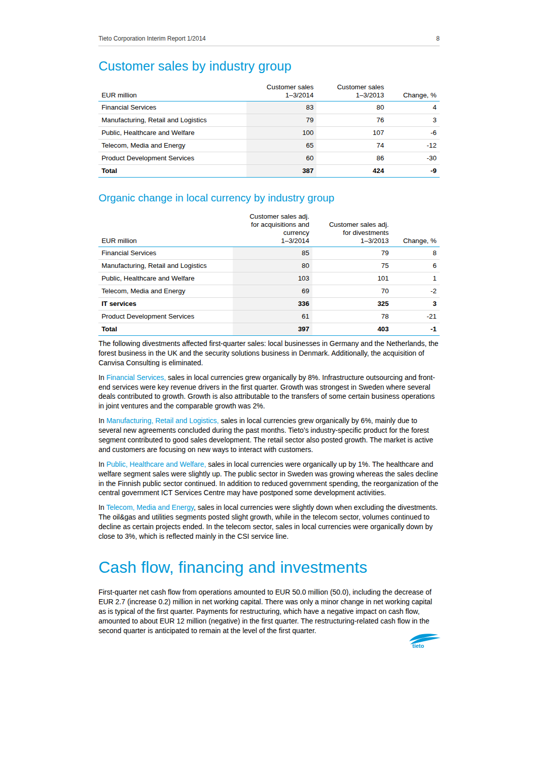Tieto Corporation Interim Report 1/2014
8
Customer sales by industry group
| EUR million | Customer sales 1–3/2014 | Customer sales 1–3/2013 | Change, % |
| --- | --- | --- | --- |
| Financial Services | 83 | 80 | 4 |
| Manufacturing, Retail and Logistics | 79 | 76 | 3 |
| Public, Healthcare and Welfare | 100 | 107 | -6 |
| Telecom, Media and Energy | 65 | 74 | -12 |
| Product Development Services | 60 | 86 | -30 |
| Total | 387 | 424 | -9 |
Organic change in local currency by industry group
| EUR million | Customer sales adj. for acquisitions and currency 1–3/2014 | Customer sales adj. for divestments 1–3/2013 | Change, % |
| --- | --- | --- | --- |
| Financial Services | 85 | 79 | 8 |
| Manufacturing, Retail and Logistics | 80 | 75 | 6 |
| Public, Healthcare and Welfare | 103 | 101 | 1 |
| Telecom, Media and Energy | 69 | 70 | -2 |
| IT services | 336 | 325 | 3 |
| Product Development Services | 61 | 78 | -21 |
| Total | 397 | 403 | -1 |
The following divestments affected first-quarter sales: local businesses in Germany and the Netherlands, the forest business in the UK and the security solutions business in Denmark. Additionally, the acquisition of Canvisa Consulting is eliminated.
In Financial Services, sales in local currencies grew organically by 8%. Infrastructure outsourcing and front-end services were key revenue drivers in the first quarter. Growth was strongest in Sweden where several deals contributed to growth. Growth is also attributable to the transfers of some certain business operations in joint ventures and the comparable growth was 2%.
In Manufacturing, Retail and Logistics, sales in local currencies grew organically by 6%, mainly due to several new agreements concluded during the past months. Tieto’s industry-specific product for the forest segment contributed to good sales development. The retail sector also posted growth. The market is active and customers are focusing on new ways to interact with customers.
In Public, Healthcare and Welfare, sales in local currencies were organically up by 1%. The healthcare and welfare segment sales were slightly up. The public sector in Sweden was growing whereas the sales decline in the Finnish public sector continued. In addition to reduced government spending, the reorganization of the central government ICT Services Centre may have postponed some development activities.
In Telecom, Media and Energy, sales in local currencies were slightly down when excluding the divestments. The oil&gas and utilities segments posted slight growth, while in the telecom sector, volumes continued to decline as certain projects ended. In the telecom sector, sales in local currencies were organically down by close to 3%, which is reflected mainly in the CSI service line.
Cash flow, financing and investments
First-quarter net cash flow from operations amounted to EUR 50.0 million (50.0), including the decrease of EUR 2.7 (increase 0.2) million in net working capital. There was only a minor change in net working capital as is typical of the first quarter. Payments for restructuring, which have a negative impact on cash flow, amounted to about EUR 12 million (negative) in the first quarter. The restructuring-related cash flow in the second quarter is anticipated to remain at the level of the first quarter.
tieto